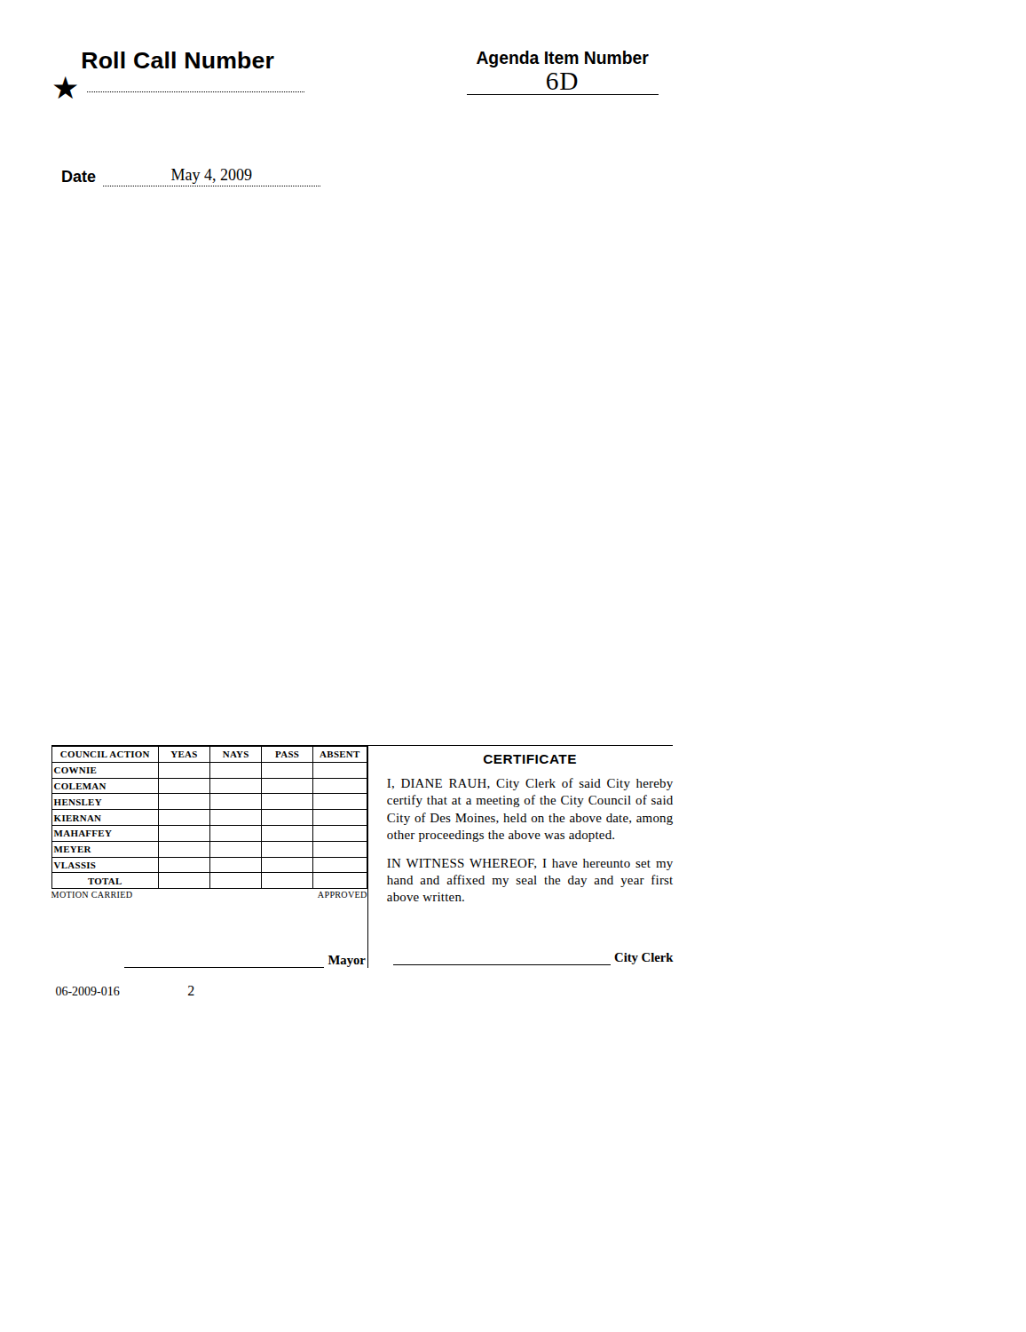★
Roll Call Number
Agenda Item Number
6D
Date May 4, 2009
| COUNCIL ACTION | YEAS | NAYS | PASS | ABSENT |
| --- | --- | --- | --- | --- |
| COWNIE | | | | |
| COLEMAN | | | | |
| HENSLEY | | | | |
| KIERNAN | | | | |
| MAHAFFEY | | | | |
| MEYER | | | | |
| VLASSIS | | | | |
| TOTAL | | | | |
MOTION CARRIED APPROVED
Mayor
CERTIFICATE
I, DIANE RAUH, City Clerk of said City hereby certify that at a meeting of the City Council of said City of Des Moines, held on the above date, among other proceedings the above was adopted.
IN WITNESS WHEREOF, I have hereunto set my hand and affixed my seal the day and year first above written.
City Clerk
06-2009-016 2